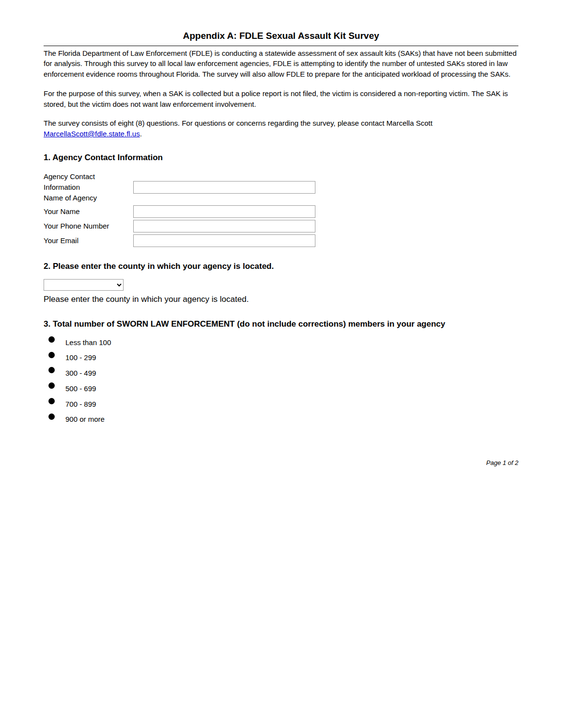Appendix A: FDLE Sexual Assault Kit Survey
The Florida Department of Law Enforcement (FDLE) is conducting a statewide assessment of sex assault kits (SAKs) that have not been submitted for analysis. Through this survey to all local law enforcement agencies, FDLE is attempting to identify the number of untested SAKs stored in law enforcement evidence rooms throughout Florida. The survey will also allow FDLE to prepare for the anticipated workload of processing the SAKs.
For the purpose of this survey, when a SAK is collected but a police report is not filed, the victim is considered a non-reporting victim. The SAK is stored, but the victim does not want law enforcement involvement.
The survey consists of eight (8) questions. For questions or concerns regarding the survey, please contact Marcella Scott MarcellaScott@fdle.state.fl.us.
1. Agency Contact Information
| Agency Contact Information Name of Agency | |
| Your Name | |
| Your Phone Number | |
| Your Email | |
2. Please enter the county in which your agency is located.
Please enter the county in which your agency is located.
3. Total number of SWORN LAW ENFORCEMENT (do not include corrections) members in your agency
Less than 100
100 - 299
300 - 499
500 - 699
700 - 899
900 or more
Page 1 of 2